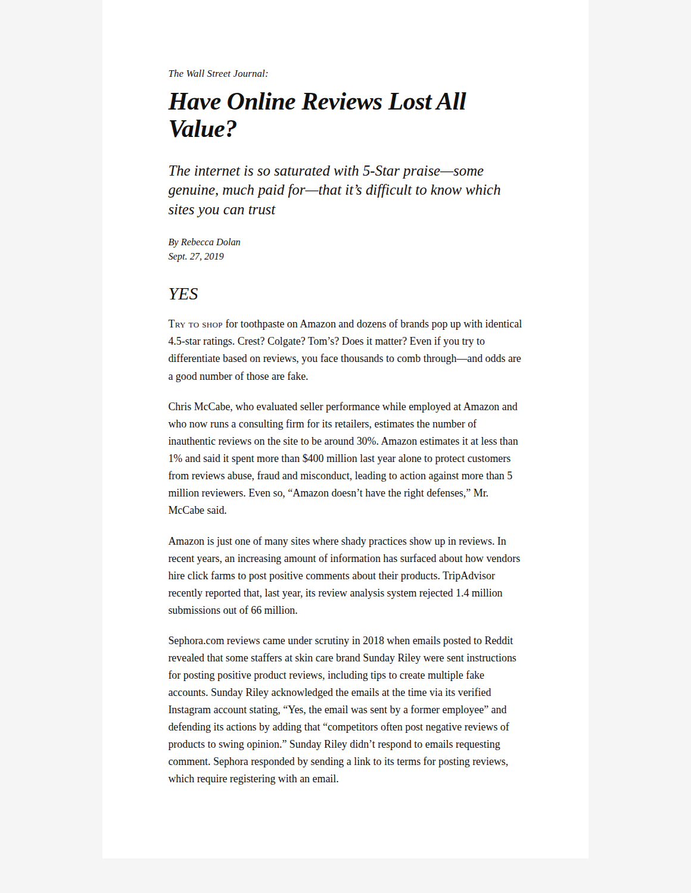The Wall Street Journal:
Have Online Reviews Lost All Value?
The internet is so saturated with 5-Star praise—some genuine, much paid for—that it’s difficult to know which sites you can trust
By Rebecca Dolan Sept. 27, 2019
YES
Try to shop for toothpaste on Amazon and dozens of brands pop up with identical 4.5-star ratings. Crest? Colgate? Tom’s? Does it matter? Even if you try to differentiate based on reviews, you face thousands to comb through—and odds are a good number of those are fake.
Chris McCabe, who evaluated seller performance while employed at Amazon and who now runs a consulting firm for its retailers, estimates the number of inauthentic reviews on the site to be around 30%. Amazon estimates it at less than 1% and said it spent more than $400 million last year alone to protect customers from reviews abuse, fraud and misconduct, leading to action against more than 5 million reviewers. Even so, “Amazon doesn’t have the right defenses,” Mr. McCabe said.
Amazon is just one of many sites where shady practices show up in reviews. In recent years, an increasing amount of information has surfaced about how vendors hire click farms to post positive comments about their products. TripAdvisor recently reported that, last year, its review analysis system rejected 1.4 million submissions out of 66 million.
Sephora.com reviews came under scrutiny in 2018 when emails posted to Reddit revealed that some staffers at skin care brand Sunday Riley were sent instructions for posting positive product reviews, including tips to create multiple fake accounts. Sunday Riley acknowledged the emails at the time via its verified Instagram account stating, “Yes, the email was sent by a former employee” and defending its actions by adding that “competitors often post negative reviews of products to swing opinion.” Sunday Riley didn’t respond to emails requesting comment. Sephora responded by sending a link to its terms for posting reviews, which require registering with an email.